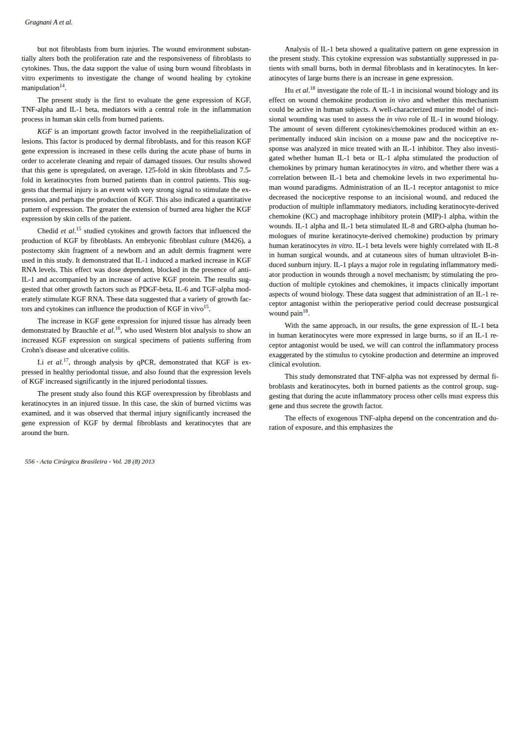Gragnani A et al.
but not fibroblasts from burn injuries. The wound environment substantially alters both the proliferation rate and the responsiveness of fibroblasts to cytokines. Thus, the data support the value of using burn wound fibroblasts in vitro experiments to investigate the change of wound healing by cytokine manipulation14.
The present study is the first to evaluate the gene expression of KGF, TNF-alpha and IL-1 beta, mediators with a central role in the inflammation process in human skin cells from burned patients.
KGF is an important growth factor involved in the reepithelialization of lesions. This factor is produced by dermal fibroblasts, and for this reason KGF gene expression is increased in these cells during the acute phase of burns in order to accelerate cleaning and repair of damaged tissues. Our results showed that this gene is upregulated, on average, 125-fold in skin fibroblasts and 7.5-fold in keratinocytes from burned patients than in control patients. This suggests that thermal injury is an event with very strong signal to stimulate the expression, and perhaps the production of KGF. This also indicated a quantitative pattern of expression. The greater the extension of burned area higher the KGF expression by skin cells of the patient.
Chedid et al.15 studied cytokines and growth factors that influenced the production of KGF by fibroblasts. An embryonic fibroblast culture (M426), a postectomy skin fragment of a newborn and an adult dermis fragment were used in this study. It demonstrated that IL-1 induced a marked increase in KGF RNA levels. This effect was dose dependent, blocked in the presence of anti-IL-1 and accompanied by an increase of active KGF protein. The results suggested that other growth factors such as PDGF-beta, IL-6 and TGF-alpha moderately stimulate KGF RNA. These data suggested that a variety of growth factors and cytokines can influence the production of KGF in vivo15.
The increase in KGF gene expression for injured tissue has already been demonstrated by Brauchle et al.16, who used Western blot analysis to show an increased KGF expression on surgical specimens of patients suffering from Crohn's disease and ulcerative colitis.
Li et al.17, through analysis by qPCR, demonstrated that KGF is expressed in healthy periodontal tissue, and also found that the expression levels of KGF increased significantly in the injured periodontal tissues.
The present study also found this KGF overexpression by fibroblasts and keratinocytes in an injured tissue. In this case, the skin of burned victims was examined, and it was observed that thermal injury significantly increased the gene expression of KGF by dermal fibroblasts and keratinocytes that are around the burn.
Analysis of IL-1 beta showed a qualitative pattern on gene expression in the present study. This cytokine expression was substantially suppressed in patients with small burns, both in dermal fibroblasts and in keratinocytes. In keratinocytes of large burns there is an increase in gene expression.
Hu et al.18 investigate the role of IL-1 in incisional wound biology and its effect on wound chemokine production in vivo and whether this mechanism could be active in human subjects. A well-characterized murine model of incisional wounding was used to assess the in vivo role of IL-1 in wound biology. The amount of seven different cytokines/chemokines produced within an experimentally induced skin incision on a mouse paw and the nociceptive response was analyzed in mice treated with an IL-1 inhibitor. They also investigated whether human IL-1 beta or IL-1 alpha stimulated the production of chemokines by primary human keratinocytes in vitro, and whether there was a correlation between IL-1 beta and chemokine levels in two experimental human wound paradigms. Administration of an IL-1 receptor antagonist to mice decreased the nociceptive response to an incisional wound, and reduced the production of multiple inflammatory mediators, including keratinocyte-derived chemokine (KC) and macrophage inhibitory protein (MIP)-1 alpha, within the wounds. IL-1 alpha and IL-1 beta stimulated IL-8 and GRO-alpha (human homologues of murine keratinocyte-derived chemokine) production by primary human keratinocytes in vitro. IL-1 beta levels were highly correlated with IL-8 in human surgical wounds, and at cutaneous sites of human ultraviolet B-induced sunburn injury. IL-1 plays a major role in regulating inflammatory mediator production in wounds through a novel mechanism; by stimulating the production of multiple cytokines and chemokines, it impacts clinically important aspects of wound biology. These data suggest that administration of an IL-1 receptor antagonist within the perioperative period could decrease postsurgical wound pain18.
With the same approach, in our results, the gene expression of IL-1 beta in human keratinocytes were more expressed in large burns, so if an IL-1 receptor antagonist would be used, we will can control the inflammatory process exaggerated by the stimulus to cytokine production and determine an improved clinical evolution.
This study demonstrated that TNF-alpha was not expressed by dermal fibroblasts and keratinocytes, both in burned patients as the control group, suggesting that during the acute inflammatory process other cells must express this gene and thus secrete the growth factor.
The effects of exogenous TNF-alpha depend on the concentration and duration of exposure, and this emphasizes the
556 - Acta Cirúrgica Brasileira - Vol. 28 (8) 2013